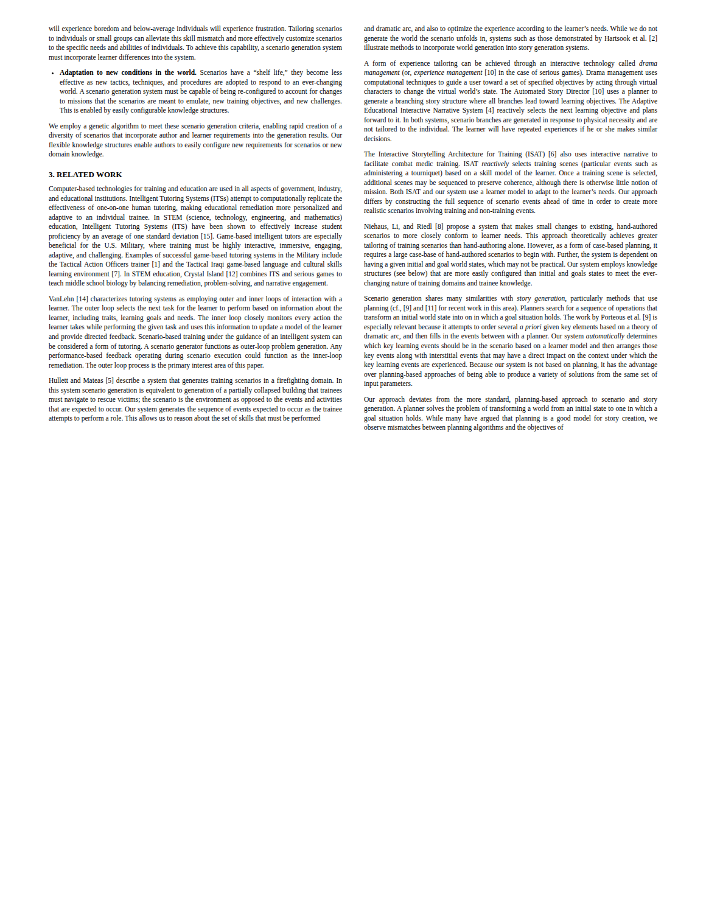will experience boredom and below-average individuals will experience frustration. Tailoring scenarios to individuals or small groups can alleviate this skill mismatch and more effectively customize scenarios to the specific needs and abilities of individuals. To achieve this capability, a scenario generation system must incorporate learner differences into the system.
Adaptation to new conditions in the world. Scenarios have a “shelf life,” they become less effective as new tactics, techniques, and procedures are adopted to respond to an ever-changing world. A scenario generation system must be capable of being re-configured to account for changes to missions that the scenarios are meant to emulate, new training objectives, and new challenges. This is enabled by easily configurable knowledge structures.
We employ a genetic algorithm to meet these scenario generation criteria, enabling rapid creation of a diversity of scenarios that incorporate author and learner requirements into the generation results. Our flexible knowledge structures enable authors to easily configure new requirements for scenarios or new domain knowledge.
3. RELATED WORK
Computer-based technologies for training and education are used in all aspects of government, industry, and educational institutions. Intelligent Tutoring Systems (ITSs) attempt to computationally replicate the effectiveness of one-on-one human tutoring, making educational remediation more personalized and adaptive to an individual trainee. In STEM (science, technology, engineering, and mathematics) education, Intelligent Tutoring Systems (ITS) have been shown to effectively increase student proficiency by an average of one standard deviation [15]. Game-based intelligent tutors are especially beneficial for the U.S. Military, where training must be highly interactive, immersive, engaging, adaptive, and challenging. Examples of successful game-based tutoring systems in the Military include the Tactical Action Officers trainer [1] and the Tactical Iraqi game-based language and cultural skills learning environment [7]. In STEM education, Crystal Island [12] combines ITS and serious games to teach middle school biology by balancing remediation, problem-solving, and narrative engagement.
VanLehn [14] characterizes tutoring systems as employing outer and inner loops of interaction with a learner. The outer loop selects the next task for the learner to perform based on information about the learner, including traits, learning goals and needs. The inner loop closely monitors every action the learner takes while performing the given task and uses this information to update a model of the learner and provide directed feedback. Scenario-based training under the guidance of an intelligent system can be considered a form of tutoring. A scenario generator functions as outer-loop problem generation. Any performance-based feedback operating during scenario execution could function as the inner-loop remediation. The outer loop process is the primary interest area of this paper.
Hullett and Mateas [5] describe a system that generates training scenarios in a firefighting domain. In this system scenario generation is equivalent to generation of a partially collapsed building that trainees must navigate to rescue victims; the scenario is the environment as opposed to the events and activities that are expected to occur. Our system generates the sequence of events expected to occur as the trainee attempts to perform a role. This allows us to reason about the set of skills that must be performed
and dramatic arc, and also to optimize the experience according to the learner’s needs. While we do not generate the world the scenario unfolds in, systems such as those demonstrated by Hartsook et al. [2] illustrate methods to incorporate world generation into story generation systems.
A form of experience tailoring can be achieved through an interactive technology called drama management (or, experience management [10] in the case of serious games). Drama management uses computational techniques to guide a user toward a set of specified objectives by acting through virtual characters to change the virtual world’s state. The Automated Story Director [10] uses a planner to generate a branching story structure where all branches lead toward learning objectives. The Adaptive Educational Interactive Narrative System [4] reactively selects the next learning objective and plans forward to it. In both systems, scenario branches are generated in response to physical necessity and are not tailored to the individual. The learner will have repeated experiences if he or she makes similar decisions.
The Interactive Storytelling Architecture for Training (ISAT) [6] also uses interactive narrative to facilitate combat medic training. ISAT reactively selects training scenes (particular events such as administering a tourniquet) based on a skill model of the learner. Once a training scene is selected, additional scenes may be sequenced to preserve coherence, although there is otherwise little notion of mission. Both ISAT and our system use a learner model to adapt to the learner’s needs. Our approach differs by constructing the full sequence of scenario events ahead of time in order to create more realistic scenarios involving training and non-training events.
Niehaus, Li, and Riedl [8] propose a system that makes small changes to existing, hand-authored scenarios to more closely conform to learner needs. This approach theoretically achieves greater tailoring of training scenarios than hand-authoring alone. However, as a form of case-based planning, it requires a large case-base of hand-authored scenarios to begin with. Further, the system is dependent on having a given initial and goal world states, which may not be practical. Our system employs knowledge structures (see below) that are more easily configured than initial and goals states to meet the ever-changing nature of training domains and trainee knowledge.
Scenario generation shares many similarities with story generation, particularly methods that use planning (cf., [9] and [11] for recent work in this area). Planners search for a sequence of operations that transform an initial world state into on in which a goal situation holds. The work by Porteous et al. [9] is especially relevant because it attempts to order several a priori given key elements based on a theory of dramatic arc, and then fills in the events between with a planner. Our system automatically determines which key learning events should be in the scenario based on a learner model and then arranges those key events along with interstitial events that may have a direct impact on the context under which the key learning events are experienced. Because our system is not based on planning, it has the advantage over planning-based approaches of being able to produce a variety of solutions from the same set of input parameters.
Our approach deviates from the more standard, planning-based approach to scenario and story generation. A planner solves the problem of transforming a world from an initial state to one in which a goal situation holds. While many have argued that planning is a good model for story creation, we observe mismatches between planning algorithms and the objectives of